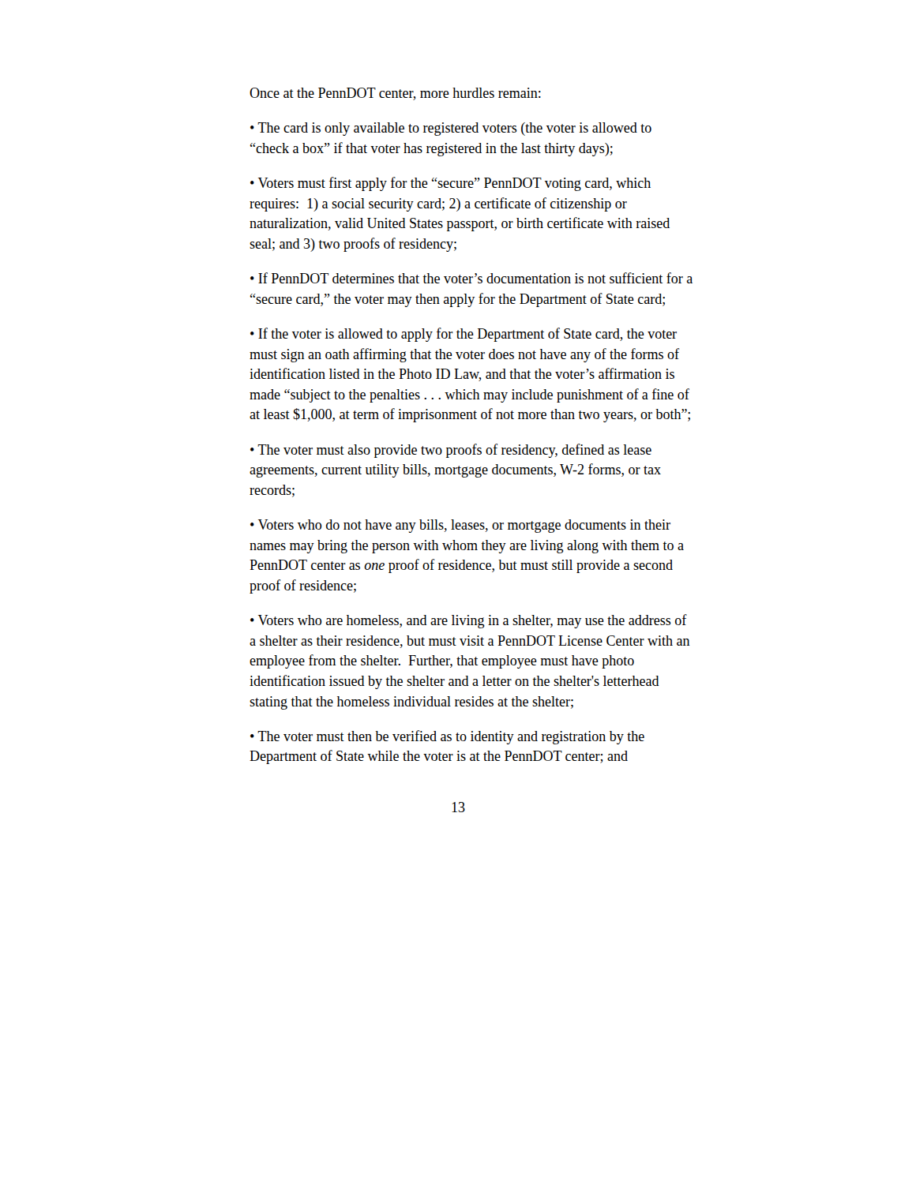Once at the PennDOT center, more hurdles remain:
• The card is only available to registered voters (the voter is allowed to “check a box” if that voter has registered in the last thirty days);
• Voters must first apply for the “secure” PennDOT voting card, which requires: 1) a social security card; 2) a certificate of citizenship or naturalization, valid United States passport, or birth certificate with raised seal; and 3) two proofs of residency;
• If PennDOT determines that the voter’s documentation is not sufficient for a “secure card,” the voter may then apply for the Department of State card;
• If the voter is allowed to apply for the Department of State card, the voter must sign an oath affirming that the voter does not have any of the forms of identification listed in the Photo ID Law, and that the voter’s affirmation is made “subject to the penalties . . . which may include punishment of a fine of at least $1,000, at term of imprisonment of not more than two years, or both”;
• The voter must also provide two proofs of residency, defined as lease agreements, current utility bills, mortgage documents, W-2 forms, or tax records;
• Voters who do not have any bills, leases, or mortgage documents in their names may bring the person with whom they are living along with them to a PennDOT center as one proof of residence, but must still provide a second proof of residence;
• Voters who are homeless, and are living in a shelter, may use the address of a shelter as their residence, but must visit a PennDOT License Center with an employee from the shelter. Further, that employee must have photo identification issued by the shelter and a letter on the shelter's letterhead stating that the homeless individual resides at the shelter;
• The voter must then be verified as to identity and registration by the Department of State while the voter is at the PennDOT center; and
13